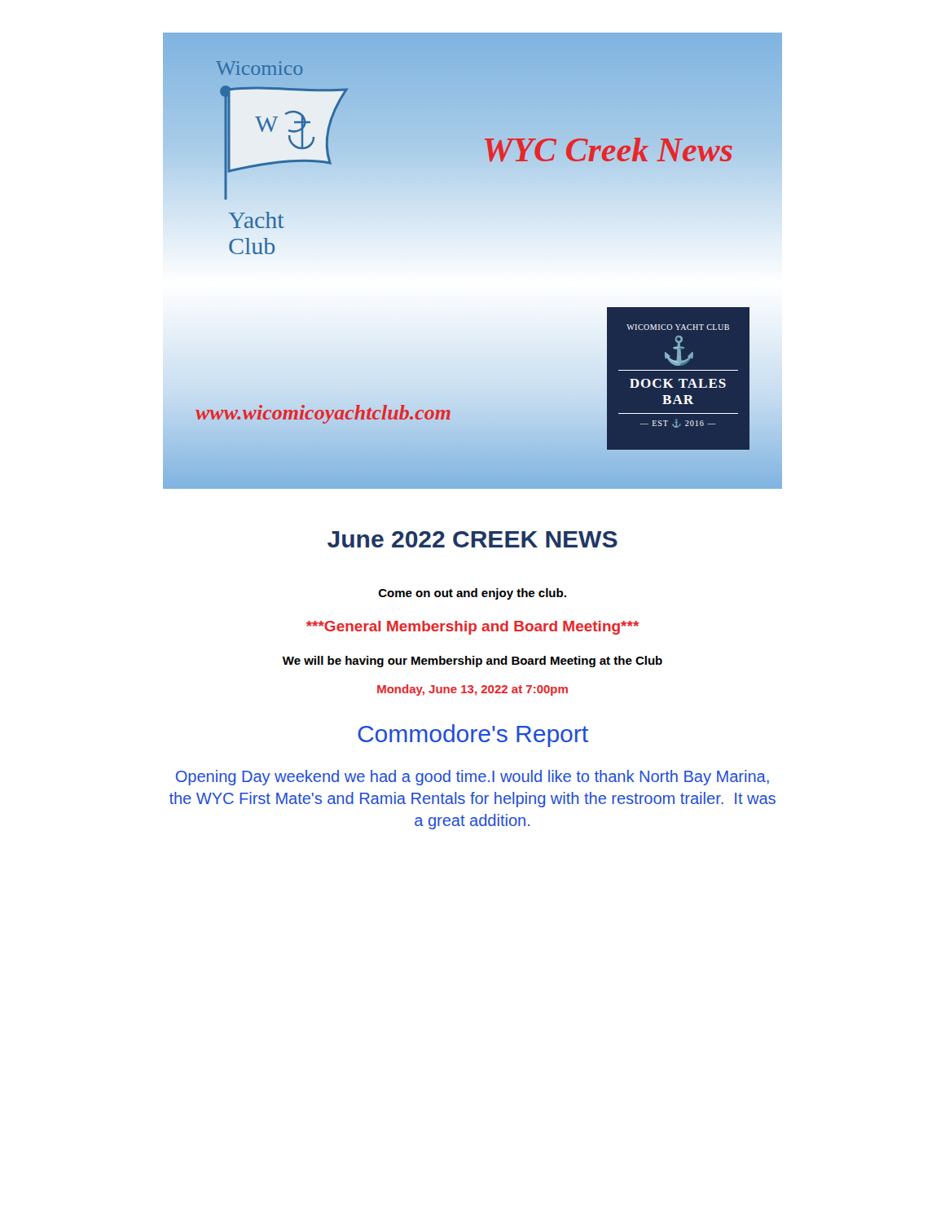Wicomico W
Yacht
Club
WYC Creek News
www.wicomicoyachtclub.com
WICOMICO YACHT CLUB
⚓
DOCK TALES BAR
— EST ⚓ 2016 —
June 2022 CREEK NEWS
Come on out and enjoy the club.
***General Membership and Board Meeting***
We will be having our Membership and Board Meeting at the Club
Monday, June 13, 2022 at 7:00pm
Commodore's Report
Opening Day weekend we had a good time.I would like to thank North Bay Marina, the WYC First Mate's and Ramia Rentals for helping with the restroom trailer. It was a great addition.